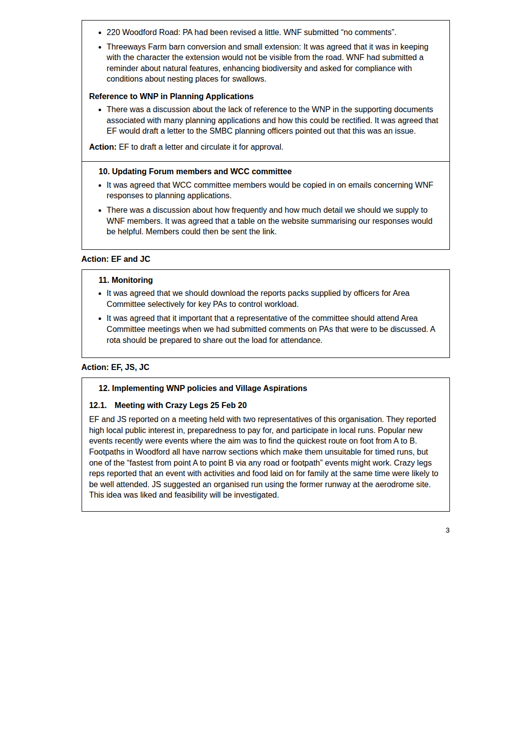220 Woodford Road: PA had been revised a little. WNF submitted “no comments”.
Threeways Farm barn conversion and small extension: It was agreed that it was in keeping with the character the extension would not be visible from the road. WNF had submitted a reminder about natural features, enhancing biodiversity and asked for compliance with conditions about nesting places for swallows.
Reference to WNP in Planning Applications
There was a discussion about the lack of reference to the WNP in the supporting documents associated with many planning applications and how this could be rectified. It was agreed that EF would draft a letter to the SMBC planning officers pointed out that this was an issue.
Action: EF to draft a letter and circulate it for approval.
10. Updating Forum members and WCC committee
It was agreed that WCC committee members would be copied in on emails concerning WNF responses to planning applications.
There was a discussion about how frequently and how much detail we should we supply to WNF members. It was agreed that a table on the website summarising our responses would be helpful. Members could then be sent the link.
Action: EF and JC
11. Monitoring
It was agreed that we should download the reports packs supplied by officers for Area Committee selectively for key PAs to control workload.
It was agreed that it important that a representative of the committee should attend Area Committee meetings when we had submitted comments on PAs that were to be discussed. A rota should be prepared to share out the load for attendance.
Action: EF, JS, JC
12. Implementing WNP policies and Village Aspirations
12.1. Meeting with Crazy Legs 25 Feb 20
EF and JS reported on a meeting held with two representatives of this organisation. They reported high local public interest in, preparedness to pay for, and participate in local runs. Popular new events recently were events where the aim was to find the quickest route on foot from A to B. Footpaths in Woodford all have narrow sections which make them unsuitable for timed runs, but one of the “fastest from point A to point B via any road or footpath” events might work. Crazy legs reps reported that an event with activities and food laid on for family at the same time were likely to be well attended. JS suggested an organised run using the former runway at the aerodrome site. This idea was liked and feasibility will be investigated.
3